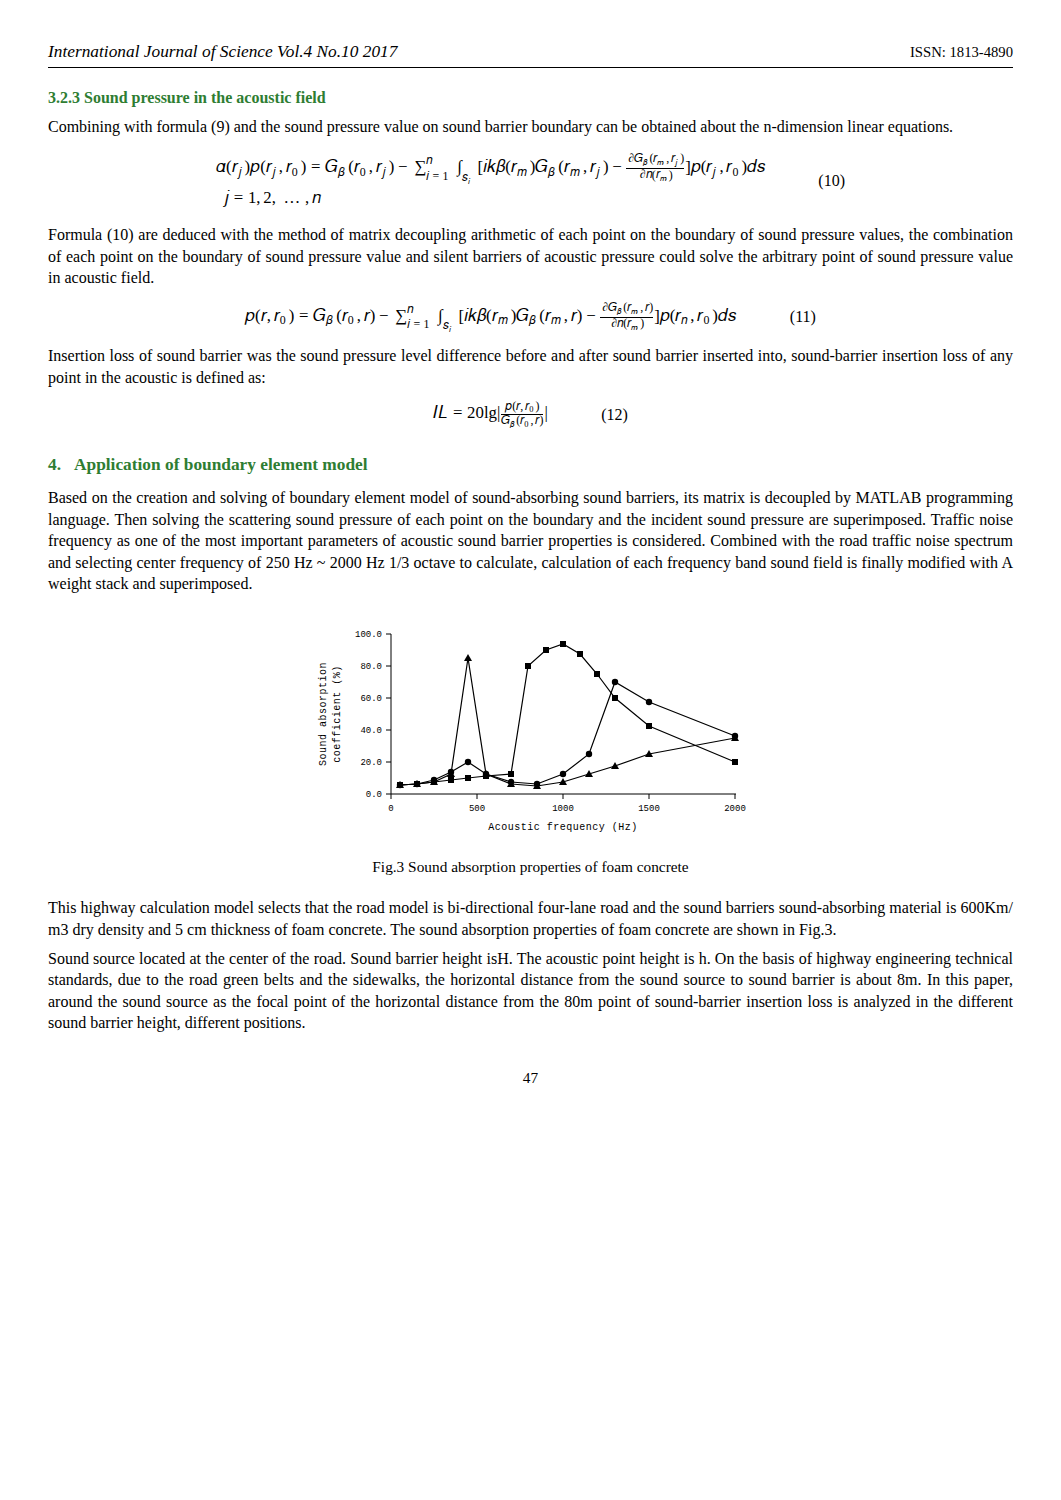International Journal of Science Vol.4 No.10 2017 ISSN: 1813-4890
3.2.3 Sound pressure in the acoustic field
Combining with formula (9) and the sound pressure value on sound barrier boundary can be obtained about the n-dimension linear equations.
α(rj) p(rj,r0) = Gβ(r0,rj) − ∑i=1n ∫si [ ikβ(rm) Gβ(rm,rj) − ∂Gβ(rm,rj) ∂n(rm) ] p(rj,r0) ds
j=1,2,…,n
(10)
Formula (10) are deduced with the method of matrix decoupling arithmetic of each point on the boundary of sound pressure values, the combination of each point on the boundary of sound pressure value and silent barriers of acoustic pressure could solve the arbitrary point of sound pressure value in acoustic field.
p(r,r0) = Gβ(r0,r) − ∑i=1n ∫si [ ikβ(rm) Gβ(rm,r) − ∂Gβ(rm,r) ∂n(rm) ] p(rn,r0) ds
(11)
Insertion loss of sound barrier was the sound pressure level difference before and after sound barrier inserted into, sound-barrier insertion loss of any point in the acoustic is defined as:
IL=20lg | p(r,r0) Gβ(r0,r) |
(12)
4. Application of boundary element model
Based on the creation and solving of boundary element model of sound-absorbing sound barriers, its matrix is decoupled by MATLAB programming language. Then solving the scattering sound pressure of each point on the boundary and the incident sound pressure are superimposed. Traffic noise frequency as one of the most important parameters of acoustic sound barrier properties is considered. Combined with the road traffic noise spectrum and selecting center frequency of 250 Hz ~ 2000 Hz 1/3 octave to calculate, calculation of each frequency band sound field is finally modified with A weight stack and superimposed.
100.0 80.0 60.0 40.0 20.0 0.0 0 500 1000 1500 2000 Acoustic frequency (Hz) Sound absorption coefficient (%)
Fig.3 Sound absorption properties of foam concrete
This highway calculation model selects that the road model is bi-directional four-lane road and the sound barriers sound-absorbing material is 600Km/ m3 dry density and 5 cm thickness of foam concrete. The sound absorption properties of foam concrete are shown in Fig.3.
Sound source located at the center of the road. Sound barrier height isH. The acoustic point height is h. On the basis of highway engineering technical standards, due to the road green belts and the sidewalks, the horizontal distance from the sound source to sound barrier is about 8m. In this paper, around the sound source as the focal point of the horizontal distance from the 80m point of sound-barrier insertion loss is analyzed in the different sound barrier height, different positions.
47